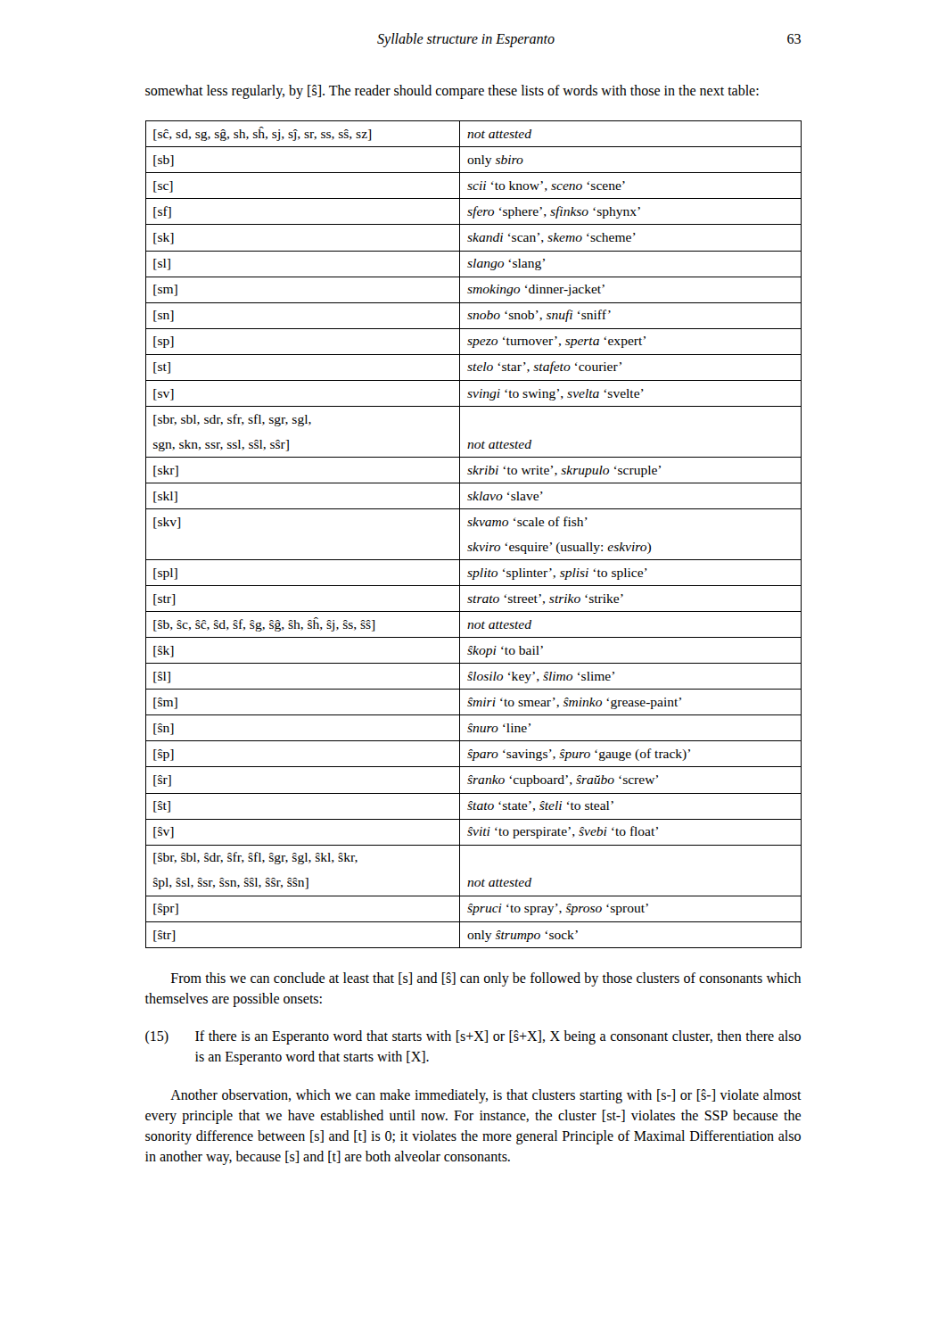Syllable structure in Esperanto 63
somewhat less regularly, by [ŝ]. The reader should compare these lists of words with those in the next table:
| [sĉ, sd, sg, sĝ, sh, sĥ, sj, sĵ, sr, ss, sŝ, sz] | not attested |
| [sb] | only sbiro |
| [sc] | scii ‘to know’, sceno ‘scene’ |
| [sf] | sfero ‘sphere’, sfinkso ‘sphynx’ |
| [sk] | skandi ‘scan’, skemo ‘scheme’ |
| [sl] | slango ‘slang’ |
| [sm] | smokingo ‘dinner-jacket’ |
| [sn] | snobo ‘snob’, snufi ‘sniff’ |
| [sp] | spezo ‘turnover’, sperta ‘expert’ |
| [st] | stelo ‘star’, stafeto ‘courier’ |
| [sv] | svingi ‘to swing’, svelta ‘svelte’ |
| [sbr, sbl, sdr, sfr, sfl, sgr, sgl, | |
| sgn, skn, ssr, ssl, sŝl, sŝr] | not attested |
| [skr] | skribi ‘to write’, skrupulo ‘scruple’ |
| [skl] | sklavo ‘slave’ |
| [skv] | skvamo ‘scale of fish’ |
| | skviro ‘esquire’ (usually: eskviro ) |
| [spl] | splito ‘splinter’, splisi ‘to splice’ |
| [str] | strato ‘street’, striko ‘strike’ |
| [ŝb, ŝc, ŝĉ, ŝd, ŝf, ŝg, ŝĝ, ŝh, ŝĥ, ŝj, ŝs, ŝŝ] | not attested |
| [ŝk] | ŝkopi ‘to bail’ |
| [ŝl] | ŝlosilo ‘key’, ŝlimo ‘slime’ |
| [ŝm] | ŝmiri ‘to smear’, ŝminko ‘grease-paint’ |
| [ŝn] | ŝnuro ‘line’ |
| [ŝp] | ŝparo ‘savings’, ŝpuro ‘gauge (of track)’ |
| [ŝr] | ŝranko ‘cupboard’, ŝraŭbo ‘screw’ |
| [ŝt] | ŝtato ‘state’, ŝteli ‘to steal’ |
| [ŝv] | ŝviti ‘to perspirate’, ŝvebi ‘to float’ |
| [ŝbr, ŝbl, ŝdr, ŝfr, ŝfl, ŝgr, ŝgl, ŝkl, ŝkr, | |
| ŝpl, ŝsl, ŝsr, ŝsn, ŝŝl, ŝŝr, ŝŝn] | not attested |
| [ŝpr] | ŝpruci ‘to spray’, ŝproso ‘sprout’ |
| [ŝtr] | only ŝtrumpo ‘sock’ |
From this we can conclude at least that [s] and [ŝ] can only be followed by those clusters of consonants which themselves are possible onsets:
(15) If there is an Esperanto word that starts with [s+X] or [ŝ+X], X being a consonant cluster, then there also is an Esperanto word that starts with [X].
Another observation, which we can make immediately, is that clusters starting with [s-] or [ŝ-] violate almost every principle that we have established until now. For instance, the cluster [st-] violates the SSP because the sonority difference between [s] and [t] is 0; it violates the more general Principle of Maximal Differentiation also in another way, because [s] and [t] are both alveolar consonants.